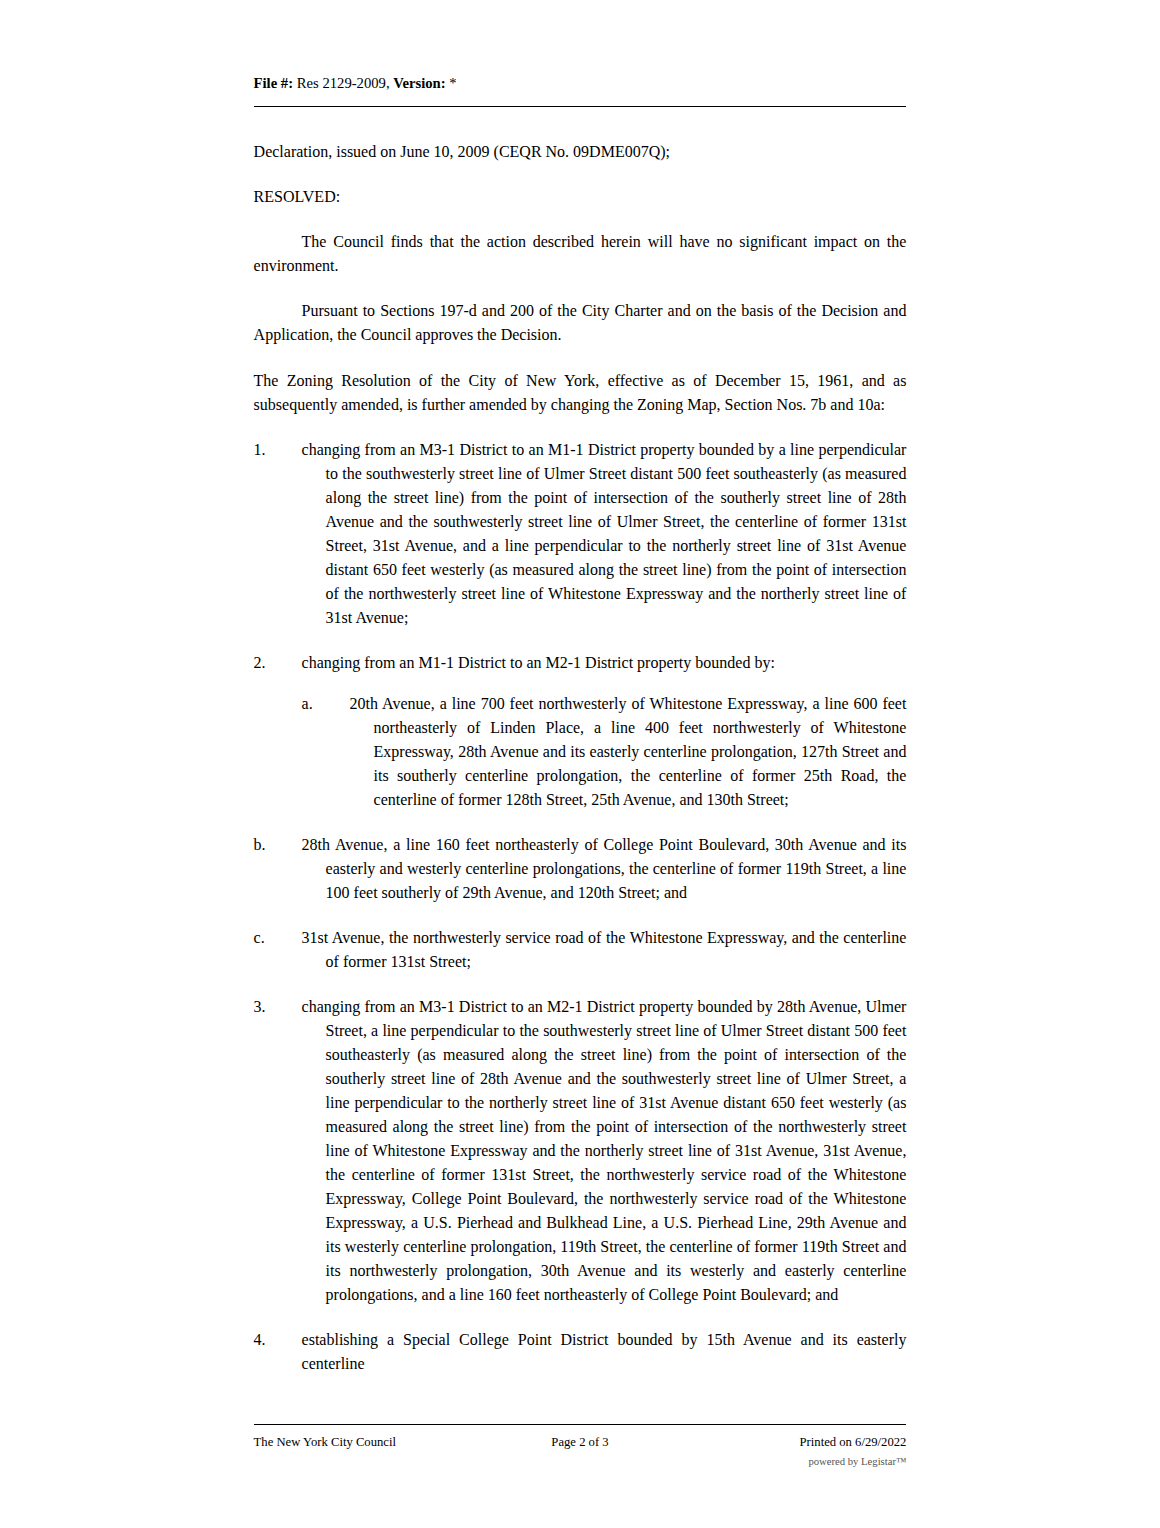File #: Res 2129-2009, Version: *
Declaration, issued on June 10, 2009 (CEQR No. 09DME007Q);
RESOLVED:
The Council finds that the action described herein will have no significant impact on the environment.
Pursuant to Sections 197-d and 200 of the City Charter and on the basis of the Decision and Application, the Council approves the Decision.
The Zoning Resolution of the City of New York, effective as of December 15, 1961, and as subsequently amended, is further amended by changing the Zoning Map, Section Nos. 7b and 10a:
1. changing from an M3-1 District to an M1-1 District property bounded by a line perpendicular to the southwesterly street line of Ulmer Street distant 500 feet southeasterly (as measured along the street line) from the point of intersection of the southerly street line of 28th Avenue and the southwesterly street line of Ulmer Street, the centerline of former 131st Street, 31st Avenue, and a line perpendicular to the northerly street line of 31st Avenue distant 650 feet westerly (as measured along the street line) from the point of intersection of the northwesterly street line of Whitestone Expressway and the northerly street line of 31st Avenue;
2. changing from an M1-1 District to an M2-1 District property bounded by:
a. 20th Avenue, a line 700 feet northwesterly of Whitestone Expressway, a line 600 feet northeasterly of Linden Place, a line 400 feet northwesterly of Whitestone Expressway, 28th Avenue and its easterly centerline prolongation, 127th Street and its southerly centerline prolongation, the centerline of former 25th Road, the centerline of former 128th Street, 25th Avenue, and 130th Street;
b. 28th Avenue, a line 160 feet northeasterly of College Point Boulevard, 30th Avenue and its easterly and westerly centerline prolongations, the centerline of former 119th Street, a line 100 feet southerly of 29th Avenue, and 120th Street; and
c. 31st Avenue, the northwesterly service road of the Whitestone Expressway, and the centerline of former 131st Street;
3. changing from an M3-1 District to an M2-1 District property bounded by 28th Avenue, Ulmer Street, a line perpendicular to the southwesterly street line of Ulmer Street distant 500 feet southeasterly (as measured along the street line) from the point of intersection of the southerly street line of 28th Avenue and the southwesterly street line of Ulmer Street, a line perpendicular to the northerly street line of 31st Avenue distant 650 feet westerly (as measured along the street line) from the point of intersection of the northwesterly street line of Whitestone Expressway and the northerly street line of 31st Avenue, 31st Avenue, the centerline of former 131st Street, the northwesterly service road of the Whitestone Expressway, College Point Boulevard, the northwesterly service road of the Whitestone Expressway, a U.S. Pierhead and Bulkhead Line, a U.S. Pierhead Line, 29th Avenue and its westerly centerline prolongation, 119th Street, the centerline of former 119th Street and its northwesterly prolongation, 30th Avenue and its westerly and easterly centerline prolongations, and a line 160 feet northeasterly of College Point Boulevard; and
4. establishing a Special College Point District bounded by 15th Avenue and its easterly centerline
The New York City Council
Page 2 of 3
Printed on 6/29/2022
powered by Legistar™